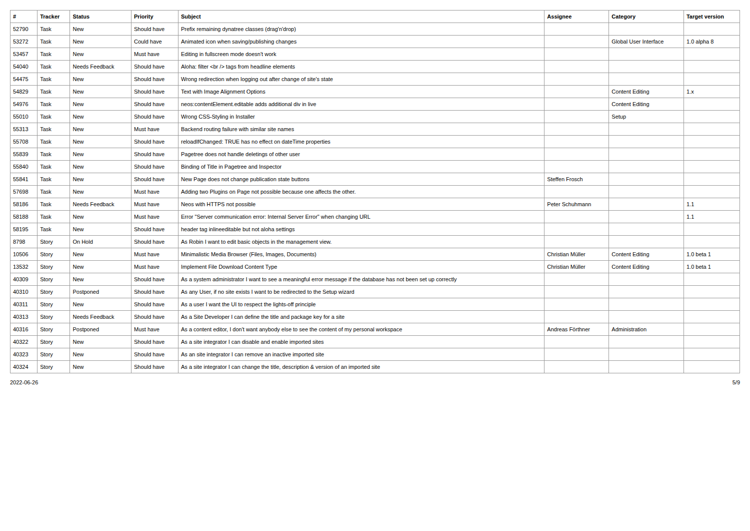| # | Tracker | Status | Priority | Subject | Assignee | Category | Target version |
| --- | --- | --- | --- | --- | --- | --- | --- |
| 52790 | Task | New | Should have | Prefix remaining dynatree classes (drag'n'drop) | | | |
| 53272 | Task | New | Could have | Animated icon when saving/publishing changes | | Global User Interface | 1.0 alpha 8 |
| 53457 | Task | New | Must have | Editing in fullscreen mode doesn't work | | | |
| 54040 | Task | Needs Feedback | Should have | Aloha: filter <br /> tags from headline elements | | | |
| 54475 | Task | New | Should have | Wrong redirection when logging out after change of site's state | | | |
| 54829 | Task | New | Should have | Text with Image Alignment Options | | Content Editing | 1.x |
| 54976 | Task | New | Should have | neos:contentElement.editable adds additional div in live | | Content Editing | |
| 55010 | Task | New | Should have | Wrong CSS-Styling in Installer | | Setup | |
| 55313 | Task | New | Must have | Backend routing failure with similar site names | | | |
| 55708 | Task | New | Should have | reloadIfChanged: TRUE has no effect on dateTime properties | | | |
| 55839 | Task | New | Should have | Pagetree does not handle deletings of other user | | | |
| 55840 | Task | New | Should have | Binding of Title in Pagetree and Inspector | | | |
| 55841 | Task | New | Should have | New Page does not change publication state buttons | Steffen Frosch | | |
| 57698 | Task | New | Must have | Adding two Plugins on Page not possible because one affects the other. | | | |
| 58186 | Task | Needs Feedback | Must have | Neos with HTTPS not possible | Peter Schuhmann | | 1.1 |
| 58188 | Task | New | Must have | Error "Server communication error: Internal Server Error" when changing URL | | | 1.1 |
| 58195 | Task | New | Should have | header tag inlineeditable but not aloha settings | | | |
| 8798 | Story | On Hold | Should have | As Robin I want to edit basic objects in the management view. | | | |
| 10506 | Story | New | Must have | Minimalistic Media Browser (Files, Images, Documents) | Christian Müller | Content Editing | 1.0 beta 1 |
| 13532 | Story | New | Must have | Implement File Download Content Type | Christian Müller | Content Editing | 1.0 beta 1 |
| 40309 | Story | New | Should have | As a system administrator I want to see a meaningful error message if the database has not been set up correctly | | | |
| 40310 | Story | Postponed | Should have | As any User, if no site exists I want to be redirected to the Setup wizard | | | |
| 40311 | Story | New | Should have | As a user I want the UI to respect the lights-off principle | | | |
| 40313 | Story | Needs Feedback | Should have | As a Site Developer I can define the title and package key for a site | | | |
| 40316 | Story | Postponed | Must have | As a content editor, I don't want anybody else to see the content of my personal workspace | Andreas Förthner | Administration | |
| 40322 | Story | New | Should have | As a site integrator I can disable and enable imported sites | | | |
| 40323 | Story | New | Should have | As an site integrator I can remove an inactive imported site | | | |
| 40324 | Story | New | Should have | As a site integrator I can change the title, description & version of an imported site | | | |
2022-06-26 5/9